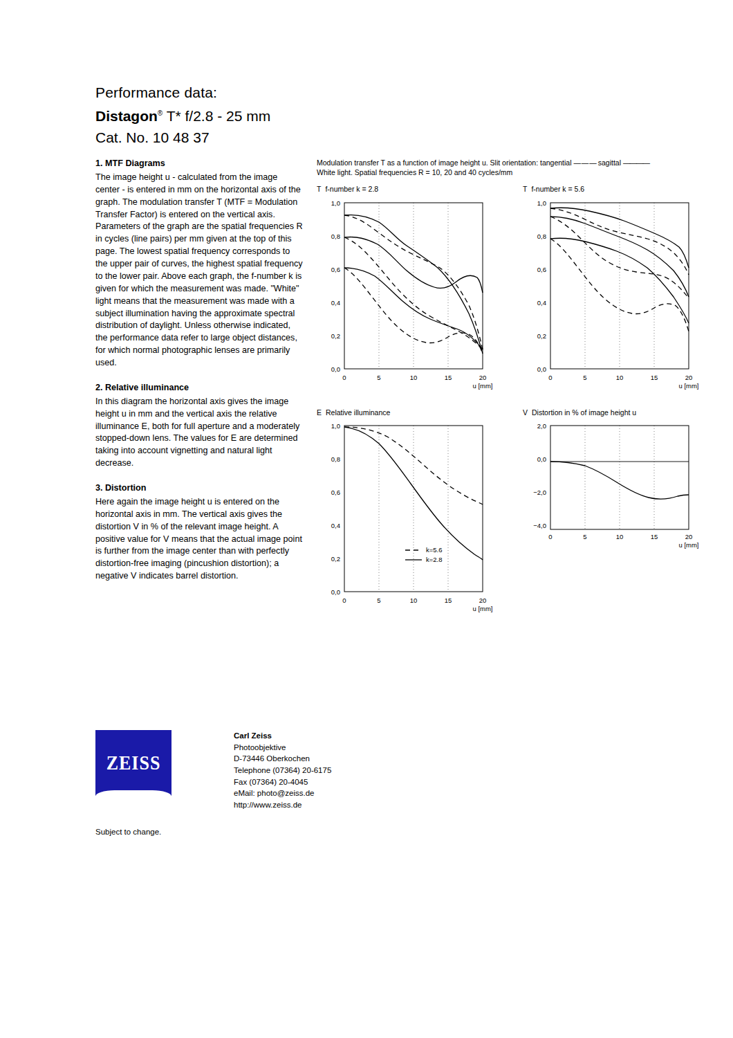Performance data:
Distagon® T* f/2.8 - 25 mm
Cat. No. 10 48 37
1. MTF Diagrams
The image height u - calculated from the image center - is entered in mm on the horizontal axis of the graph. The modulation transfer T (MTF = Modulation Transfer Factor) is entered on the vertical axis. Parameters of the graph are the spatial frequencies R in cycles (line pairs) per mm given at the top of this page. The lowest spatial frequency corresponds to the upper pair of curves, the highest spatial frequency to the lower pair. Above each graph, the f-number k is given for which the measurement was made. "White" light means that the measurement was made with a subject illumination having the approximate spectral distribution of daylight. Unless otherwise indicated, the performance data refer to large object distances, for which normal photographic lenses are primarily used.
2. Relative illuminance
In this diagram the horizontal axis gives the image height u in mm and the vertical axis the relative illuminance E, both for full aperture and a moderately stopped-down lens. The values for E are determined taking into account vignetting and natural light decrease.
3. Distortion
Here again the image height u is entered on the horizontal axis in mm. The vertical axis gives the distortion V in % of the relevant image height. A positive value for V means that the actual image point is further from the image center than with perfectly distortion-free imaging (pincushion distortion); a negative V indicates barrel distortion.
Modulation transfer T as a function of image height u. Slit orientation: tangential — — — sagittal ————
White light. Spatial frequencies R = 10, 20 and 40 cycles/mm
Tf-number k = 2.8
1,0 0,8 0,6 0,4 0,2 0,0 0 5 10 15 20 u [mm]
Tf-number k = 5.6
1,0 0,8 0,6 0,4 0,2 0,0 0 5 10 15 20 u [mm]
ERelative illuminance
1,0 0,8 0,6 0,4 0,2 0,0 0 5 10 15 20 u [mm] k=5.6 k=2.8
VDistortion in % of image height u
2,0 0,0 −2,0 −4,0 0 5 10 15 20 u [mm]
ZEISS
Carl Zeiss
Photoobjektive
D-73446 Oberkochen
Telephone (07364) 20-6175
Fax (07364) 20-4045
eMail: photo@zeiss.de
http://www.zeiss.de
Subject to change.